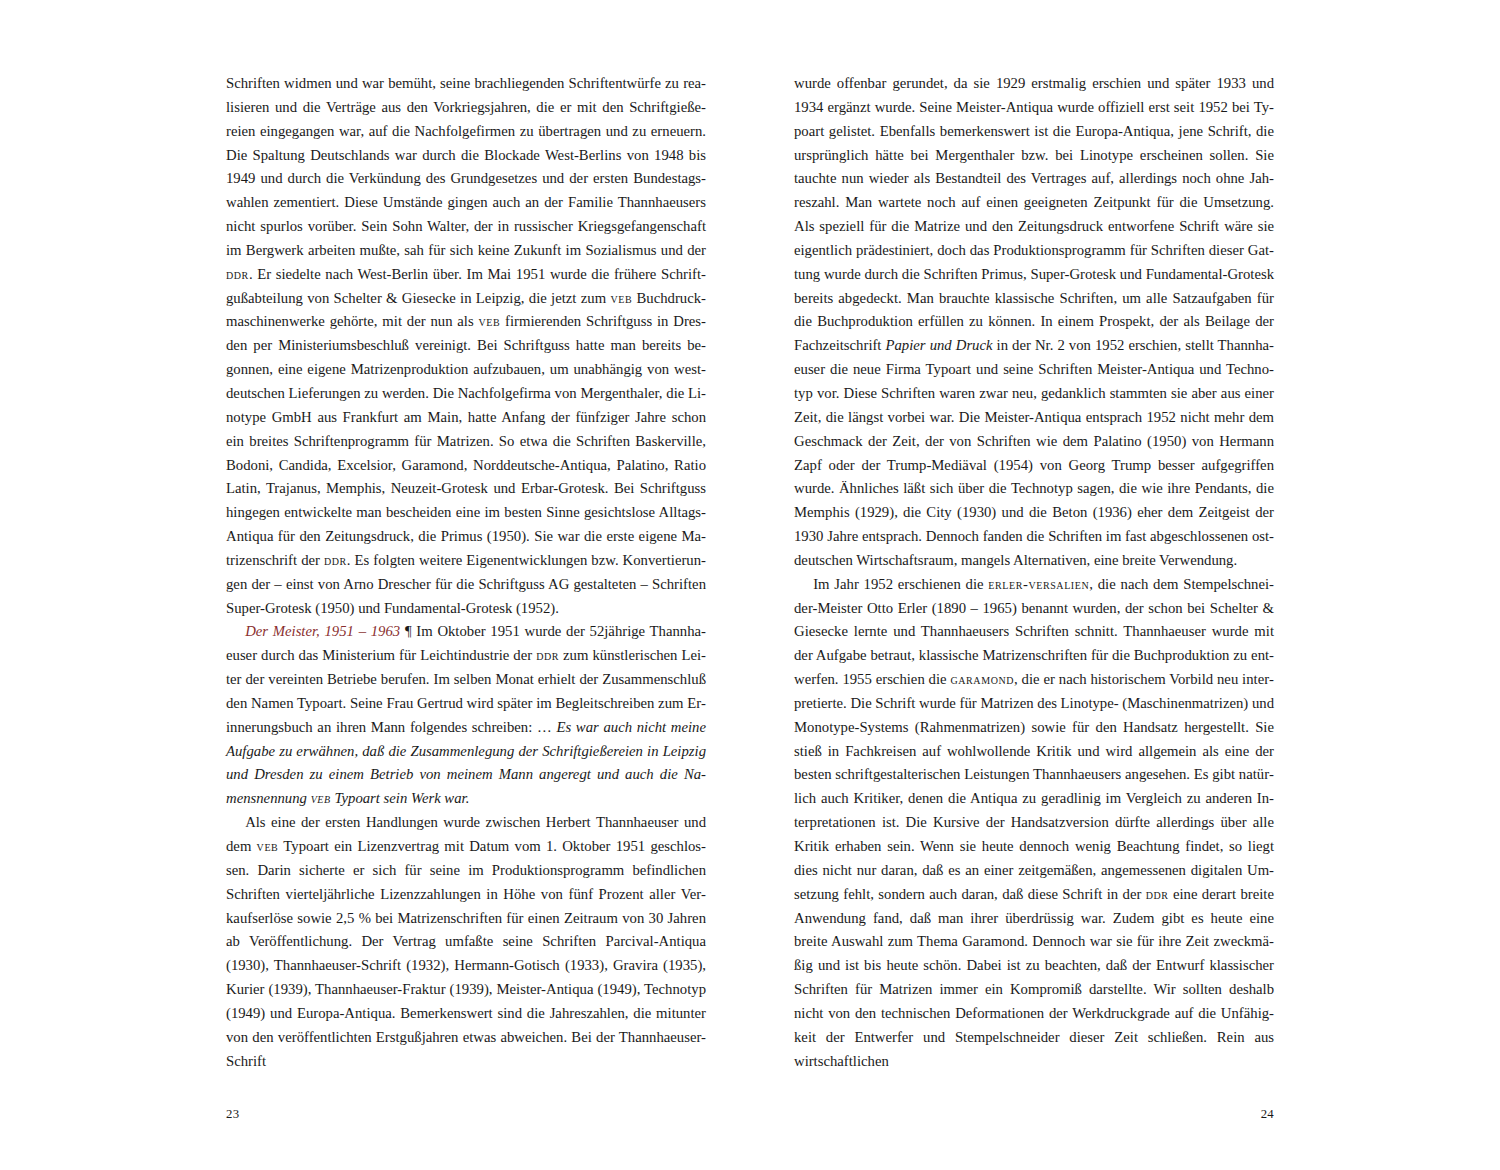Schriften widmen und war bemüht, seine brachliegenden Schriftentwürfe zu realisieren und die Verträge aus den Vorkriegsjahren, die er mit den Schriftgießereien eingegangen war, auf die Nachfolgefirmen zu übertragen und zu erneuern. Die Spaltung Deutschlands war durch die Blockade West-Berlins von 1948 bis 1949 und durch die Verkündung des Grundgesetzes und der ersten Bundestagswahlen zementiert. Diese Umstände gingen auch an der Familie Thannhaeusers nicht spurlos vorüber. Sein Sohn Walter, der in russischer Kriegsgefangenschaft im Bergwerk arbeiten mußte, sah für sich keine Zukunft im Sozialismus und der ddr. Er siedelte nach West-Berlin über. Im Mai 1951 wurde die frühere Schriftgußabteilung von Schelter & Giesecke in Leipzig, die jetzt zum veb Buchdruckmaschinenwerke gehörte, mit der nun als veb firmierenden Schriftguss in Dresden per Ministeriumsbeschluß vereinigt. Bei Schriftguss hatte man bereits begonnen, eine eigene Matrizenproduktion aufzubauen, um unabhängig von westdeutschen Lieferungen zu werden. Die Nachfolgefirma von Mergenthaler, die Linotype GmbH aus Frankfurt am Main, hatte Anfang der fünfziger Jahre schon ein breites Schriftenprogramm für Matrizen. So etwa die Schriften Baskerville, Bodoni, Candida, Excelsior, Garamond, Norddeutsche-Antiqua, Palatino, Ratio Latin, Trajanus, Memphis, Neuzeit-Grotesk und Erbar-Grotesk. Bei Schriftguss hingegen entwickelte man bescheiden eine im besten Sinne gesichtslose Alltags-Antiqua für den Zeitungsdruck, die Primus (1950). Sie war die erste eigene Matrizenschrift der ddr. Es folgten weitere Eigenentwicklungen bzw. Konvertierungen der – einst von Arno Drescher für die Schriftguss AG gestalteten – Schriften Super-Grotesk (1950) und Fundamental-Grotesk (1952).
Der Meister, 1951 – 1963 ¶ Im Oktober 1951 wurde der 52jährige Thannhaeuser durch das Ministerium für Leichtindustrie der ddr zum künstlerischen Leiter der vereinten Betriebe berufen. Im selben Monat erhielt der Zusammenschluß den Namen Typoart. Seine Frau Gertrud wird später im Begleitschreiben zum Erinnerungsbuch an ihren Mann folgendes schreiben: … Es war auch nicht meine Aufgabe zu erwähnen, daß die Zusammenlegung der Schriftgießereien in Leipzig und Dresden zu einem Betrieb von meinem Mann angeregt und auch die Namensnennung veb Typoart sein Werk war.
Als eine der ersten Handlungen wurde zwischen Herbert Thannhaeuser und dem veb Typoart ein Lizenzvertrag mit Datum vom 1. Oktober 1951 geschlossen. Darin sicherte er sich für seine im Produktionsprogramm befindlichen Schriften vierteljährliche Lizenzzahlungen in Höhe von fünf Prozent aller Verkaufserlöse sowie 2,5 % bei Matrizenschriften für einen Zeitraum von 30 Jahren ab Veröffentlichung. Der Vertrag umfaßte seine Schriften Parcival-Antiqua (1930), Thannhaeuser-Schrift (1932), Hermann-Gotisch (1933), Gravira (1935), Kurier (1939), Thannhaeuser-Fraktur (1939), Meister-Antiqua (1949), Technotyp (1949) und Europa-Antiqua. Bemerkenswert sind die Jahreszahlen, die mitunter von den veröffentlichten Erstgußjahren etwas abweichen. Bei der Thannhaeuser-Schrift
23
wurde offenbar gerundet, da sie 1929 erstmalig erschien und später 1933 und 1934 ergänzt wurde. Seine Meister-Antiqua wurde offiziell erst seit 1952 bei Typoart gelistet. Ebenfalls bemerkenswert ist die Europa-Antiqua, jene Schrift, die ursprünglich hätte bei Mergenthaler bzw. bei Linotype erscheinen sollen. Sie tauchte nun wieder als Bestandteil des Vertrages auf, allerdings noch ohne Jahreszahl. Man wartete noch auf einen geeigneten Zeitpunkt für die Umsetzung. Als speziell für die Matrize und den Zeitungsdruck entworfene Schrift wäre sie eigentlich prädestiniert, doch das Produktionsprogramm für Schriften dieser Gattung wurde durch die Schriften Primus, Super-Grotesk und Fundamental-Grotesk bereits abgedeckt. Man brauchte klassische Schriften, um alle Satzaufgaben für die Buchproduktion erfüllen zu können. In einem Prospekt, der als Beilage der Fachzeitschrift Papier und Druck in der Nr. 2 von 1952 erschien, stellt Thannhaeuser die neue Firma Typoart und seine Schriften Meister-Antiqua und Technotyp vor. Diese Schriften waren zwar neu, gedanklich stammten sie aber aus einer Zeit, die längst vorbei war. Die Meister-Antiqua entsprach 1952 nicht mehr dem Geschmack der Zeit, der von Schriften wie dem Palatino (1950) von Hermann Zapf oder der Trump-Mediäval (1954) von Georg Trump besser aufgegriffen wurde. Ähnliches läßt sich über die Technotyp sagen, die wie ihre Pendants, die Memphis (1929), die City (1930) und die Beton (1936) eher dem Zeitgeist der 1930 Jahre entsprach. Dennoch fanden die Schriften im fast abgeschlossenen ostdeutschen Wirtschaftsraum, mangels Alternativen, eine breite Verwendung.
Im Jahr 1952 erschienen die erler-versalien, die nach dem Stempelschneider-Meister Otto Erler (1890 – 1965) benannt wurden, der schon bei Schelter & Giesecke lernte und Thannhaeusers Schriften schnitt. Thannhaeuser wurde mit der Aufgabe betraut, klassische Matrizenschriften für die Buchproduktion zu entwerfen. 1955 erschien die garamond, die er nach historischem Vorbild neu interpretierte. Die Schrift wurde für Matrizen des Linotype- (Maschinenmatrizen) und Monotype-Systems (Rahmenmatrizen) sowie für den Handsatz hergestellt. Sie stieß in Fachkreisen auf wohlwollende Kritik und wird allgemein als eine der besten schriftgestalterischen Leistungen Thannhaeusers angesehen. Es gibt natürlich auch Kritiker, denen die Antiqua zu geradlinig im Vergleich zu anderen Interpretationen ist. Die Kursive der Handsatzversion dürfte allerdings über alle Kritik erhaben sein. Wenn sie heute dennoch wenig Beachtung findet, so liegt dies nicht nur daran, daß es an einer zeitgemäßen, angemessenen digitalen Umsetzung fehlt, sondern auch daran, daß diese Schrift in der ddr eine derart breite Anwendung fand, daß man ihrer überdrüssig war. Zudem gibt es heute eine breite Auswahl zum Thema Garamond. Dennoch war sie für ihre Zeit zweckmäßig und ist bis heute schön. Dabei ist zu beachten, daß der Entwurf klassischer Schriften für Matrizen immer ein Kompromiß darstellte. Wir sollten deshalb nicht von den technischen Deformationen der Werkdruckgrade auf die Unfähigkeit der Entwerfer und Stempelschneider dieser Zeit schließen. Rein aus wirtschaftlichen
24